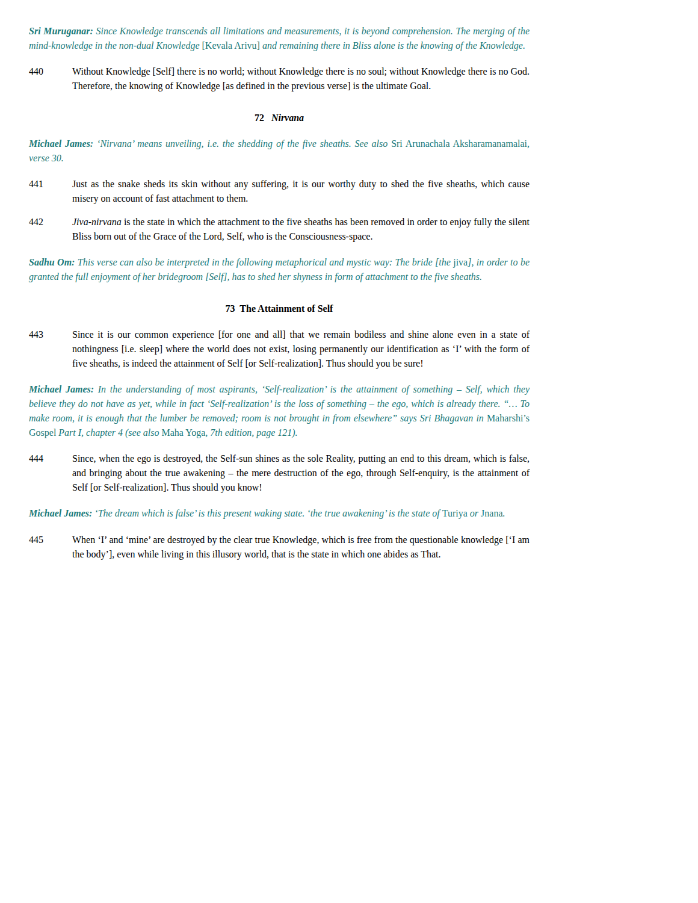Sri Muruganar: Since Knowledge transcends all limitations and measurements, it is beyond comprehension. The merging of the mind-knowledge in the non-dual Knowledge [Kevala Arivu] and remaining there in Bliss alone is the knowing of the Knowledge.
440
Without Knowledge [Self] there is no world; without Knowledge there is no soul; without Knowledge there is no God. Therefore, the knowing of Knowledge [as defined in the previous verse] is the ultimate Goal.
72 Nirvana
Michael James: ‘Nirvana’ means unveiling, i.e. the shedding of the five sheaths. See also Sri Arunachala Aksharamanamalai, verse 30.
441
Just as the snake sheds its skin without any suffering, it is our worthy duty to shed the five sheaths, which cause misery on account of fast attachment to them.
442
Jiva-nirvana is the state in which the attachment to the five sheaths has been removed in order to enjoy fully the silent Bliss born out of the Grace of the Lord, Self, who is the Consciousness-space.
Sadhu Om: This verse can also be interpreted in the following metaphorical and mystic way: The bride [the jiva], in order to be granted the full enjoyment of her bridegroom [Self], has to shed her shyness in form of attachment to the five sheaths.
73 The Attainment of Self
443
Since it is our common experience [for one and all] that we remain bodiless and shine alone even in a state of nothingness [i.e. sleep] where the world does not exist, losing permanently our identification as ‘I’ with the form of five sheaths, is indeed the attainment of Self [or Self-realization]. Thus should you be sure!
Michael James: In the understanding of most aspirants, ‘Self-realization’ is the attainment of something – Self, which they believe they do not have as yet, while in fact ‘Self-realization’ is the loss of something – the ego, which is already there. “… To make room, it is enough that the lumber be removed; room is not brought in from elsewhere” says Sri Bhagavan in Maharshi’s Gospel Part I, chapter 4 (see also Maha Yoga, 7th edition, page 121).
444
Since, when the ego is destroyed, the Self-sun shines as the sole Reality, putting an end to this dream, which is false, and bringing about the true awakening – the mere destruction of the ego, through Self-enquiry, is the attainment of Self [or Self-realization]. Thus should you know!
Michael James: ‘The dream which is false’ is this present waking state. ‘the true awakening’ is the state of Turiya or Jnana.
445
When ‘I’ and ‘mine’ are destroyed by the clear true Knowledge, which is free from the questionable knowledge [‘I am the body’], even while living in this illusory world, that is the state in which one abides as That.